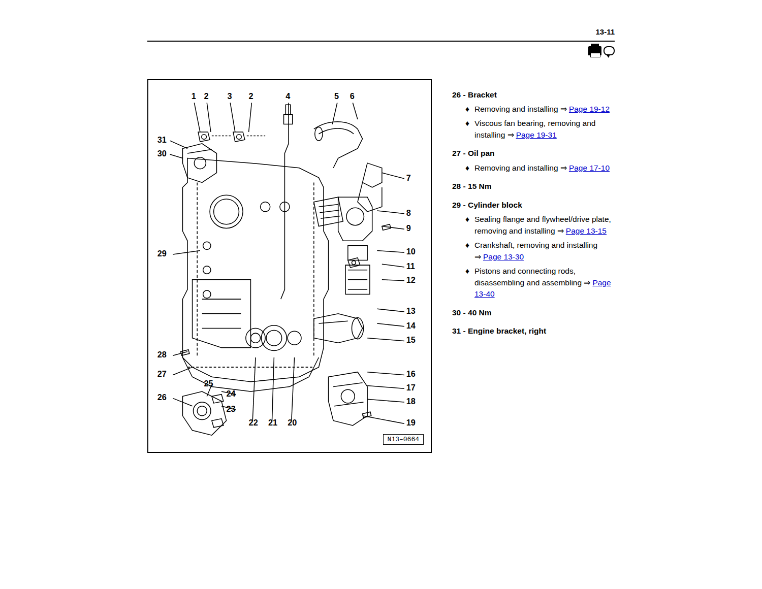13-11
1 2 3 2 4 5 6 31 30 29 28 27 26 7 8 9 10 11 12 13 14 15 16 17 18 19 22 21 20 23 24 25
N13–0664
26 - Bracket
Removing and installing Page 19-12
Viscous fan bearing, removing and installing Page 19-31
27 - Oil pan
Removing and installing Page 17-10
28 - 15 Nm
29 - Cylinder block
Sealing flange and flywheel/drive plate, removing and installing Page 13-15
Crankshaft, removing and installing Page 13-30
Pistons and connecting rods, disassembling and assembling Page 13-40
30 - 40 Nm
31 - Engine bracket, right